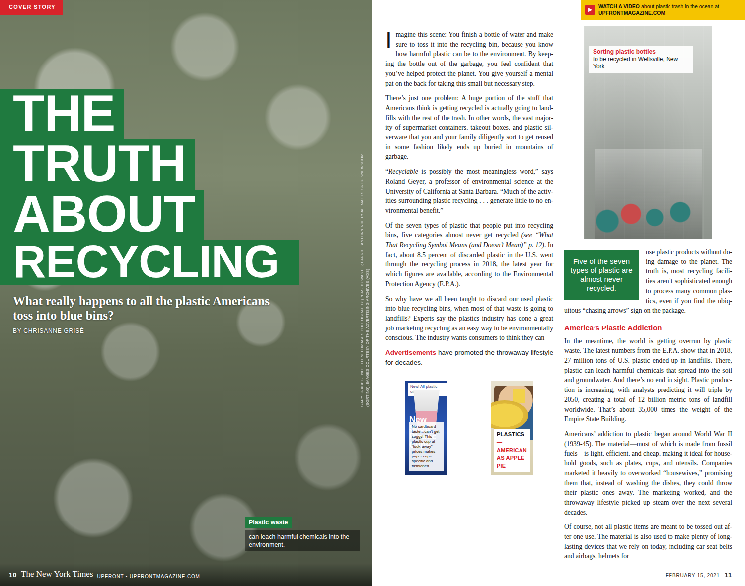COVER STORY
THE TRUTH ABOUT RECYCLING
What really happens to all the plastic Americans toss into blue bins?
BY CHRISANNE GRISÉ
Plastic waste can leach harmful chemicals into the environment.
GARY CRABBE/ENLIGHTENED IMAGES PHOTOGRAPHY (PLASTIC WASTE); BARRIE FANTON/UNIVERSAL IMAGES GROUP/NEWSCOM (SORTING); IMAGES COURTESY OF THE ADVERTISING ARCHIVES (ADS)
10 The New York Times UPFRONT • UPFRONTMAGAZINE.COM
▶ WATCH A VIDEO about plastic trash in the ocean at UPFRONTMAGAZINE.COM
Imagine this scene: You finish a bottle of water and make sure to toss it into the recycling bin, because you know how harmful plastic can be to the environment. By keeping the bottle out of the garbage, you feel confident that you’ve helped protect the planet. You give yourself a mental pat on the back for taking this small but necessary step.
There’s just one problem: A huge portion of the stuff that Americans think is getting recycled is actually going to landfills with the rest of the trash. In other words, the vast majority of supermarket containers, takeout boxes, and plastic silverware that you and your family diligently sort to get reused in some fashion likely ends up buried in mountains of garbage.
“Recyclable is possibly the most meaningless word,” says Roland Geyer, a professor of environmental science at the University of California at Santa Barbara. “Much of the activities surrounding plastic recycling . . . generate little to no environmental benefit.”
Of the seven types of plastic that people put into recycling bins, five categories almost never get recycled (see “What That Recycling Symbol Means (and Doesn’t Mean)” p. 12). In fact, about 8.5 percent of discarded plastic in the U.S. went through the recycling process in 2018, the latest year for which figures are available, according to the Environmental Protection Agency (E.P.A.).
So why have we all been taught to discard our used plastic into blue recycling bins, when most of that waste is going to landfills? Experts say the plastics industry has done a great job marketing recycling as an easy way to be environmentally conscious. The industry wants consumers to think they can
Advertisements have promoted the throwaway lifestyle for decades.
New! All-plastic disposable cup
New Scott Plastic Cups
No cardboard taste…can’t get soggy! This plastic cup at “look-away” prices makes paper cups specific and fashioned.
PLASTICS —AMERICAN AS APPLE PIE
Sorting plastic bottles
to be recycled in Wellsville, New York
Five of the seven types of plastic are almost never recycled.
use plastic products without doing damage to the planet. The truth is, most recycling facilities aren’t sophisticated enough to process many common plastics, even if you find the ubiquitous “chasing arrows” sign on the package.
America’s Plastic Addiction
In the meantime, the world is getting overrun by plastic waste. The latest numbers from the E.P.A. show that in 2018, 27 million tons of U.S. plastic ended up in landfills. There, plastic can leach harmful chemicals that spread into the soil and groundwater. And there’s no end in sight. Plastic production is increasing, with analysts predicting it will triple by 2050, creating a total of 12 billion metric tons of landfill worldwide. That’s about 35,000 times the weight of the Empire State Building.
Americans’ addiction to plastic began around World War II (1939-45). The material—most of which is made from fossil fuels—is light, efficient, and cheap, making it ideal for household goods, such as plates, cups, and utensils. Companies marketed it heavily to overworked “housewives,” promising them that, instead of washing the dishes, they could throw their plastic ones away. The marketing worked, and the throwaway lifestyle picked up steam over the next several decades.
Of course, not all plastic items are meant to be tossed out after one use. The material is also used to make plenty of long-lasting devices that we rely on today, including car seat belts and airbags, helmets for
FEBRUARY 15, 2021 11